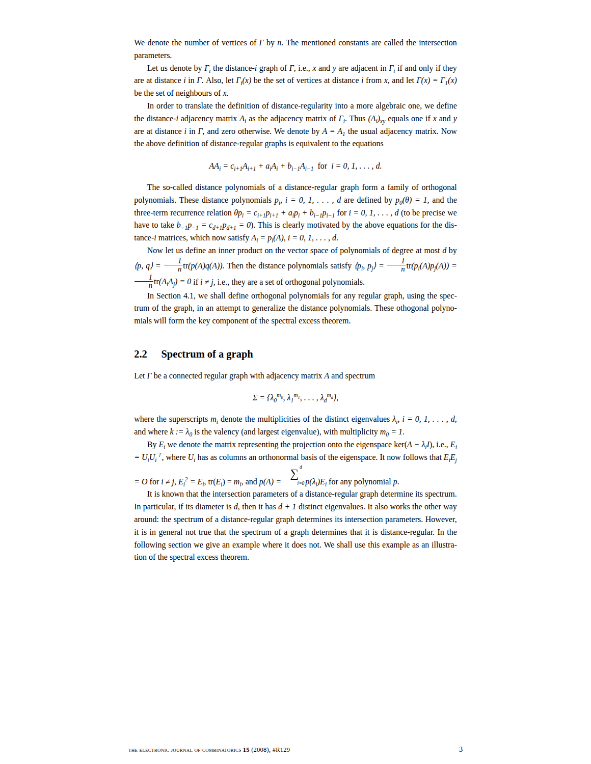We denote the number of vertices of Γ by n. The mentioned constants are called the intersection parameters.
Let us denote by Γi the distance-i graph of Γ, i.e., x and y are adjacent in Γi if and only if they are at distance i in Γ. Also, let Γi(x) be the set of vertices at distance i from x, and let Γ(x) = Γ1(x) be the set of neighbours of x.
In order to translate the definition of distance-regularity into a more algebraic one, we define the distance-i adjacency matrix Ai as the adjacency matrix of Γi. Thus (Ai)xy equals one if x and y are at distance i in Γ, and zero otherwise. We denote by A = A1 the usual adjacency matrix. Now the above definition of distance-regular graphs is equivalent to the equations
AAi = ci+1Ai+1 + aiAi + bi−1Ai−1 for i = 0, 1, . . . , d.
The so-called distance polynomials of a distance-regular graph form a family of orthogonal polynomials. These distance polynomials pi, i = 0, 1, . . . , d are defined by p0(θ) = 1, and the three-term recurrence relation θpi = ci+1pi+1 + aipi + bi−1pi−1 for i = 0, 1, . . . , d (to be precise we have to take b−1p−1 = cd+1pd+1 = 0). This is clearly motivated by the above equations for the distance-i matrices, which now satisfy Ai = pi(A), i = 0, 1, . . . , d.
Now let us define an inner product on the vector space of polynomials of degree at most d by ⟨p, q⟩ = 1 n tr(p(A)q(A)). Then the distance polynomials satisfy ⟨pi, pj⟩ = 1 n tr(pi(A)pj(A)) = 1 n tr(AiAj) = 0 if i ≠ j, i.e., they are a set of orthogonal polynomials.
In Section 4.1, we shall define orthogonal polynomials for any regular graph, using the spectrum of the graph, in an attempt to generalize the distance polynomials. These othogonal polynomials will form the key component of the spectral excess theorem.
2.2 Spectrum of a graph
Let Γ be a connected regular graph with adjacency matrix A and spectrum
Σ = {λ0m0, λ1m1, . . . , λdmd},
where the superscripts mi denote the multiplicities of the distinct eigenvalues λi, i = 0, 1, . . . , d, and where k := λ0 is the valency (and largest eigenvalue), with multiplicity m0 = 1.
By Ei we denote the matrix representing the projection onto the eigenspace ker(A − λiI), i.e., Ei = UiUi⊤, where Ui has as columns an orthonormal basis of the eigenspace. It now follows that EiEj = O for i ≠ j, Ei2 = Ei, tr(Ei) = mi, and p(A) = d∑i=0p(λi)Ei for any polynomial p.
It is known that the intersection parameters of a distance-regular graph determine its spectrum. In particular, if its diameter is d, then it has d + 1 distinct eigenvalues. It also works the other way around: the spectrum of a distance-regular graph determines its intersection parameters. However, it is in general not true that the spectrum of a graph determines that it is distance-regular. In the following section we give an example where it does not. We shall use this example as an illustration of the spectral excess theorem.
the electronic journal of combinatorics 15 (2008), #R129
3